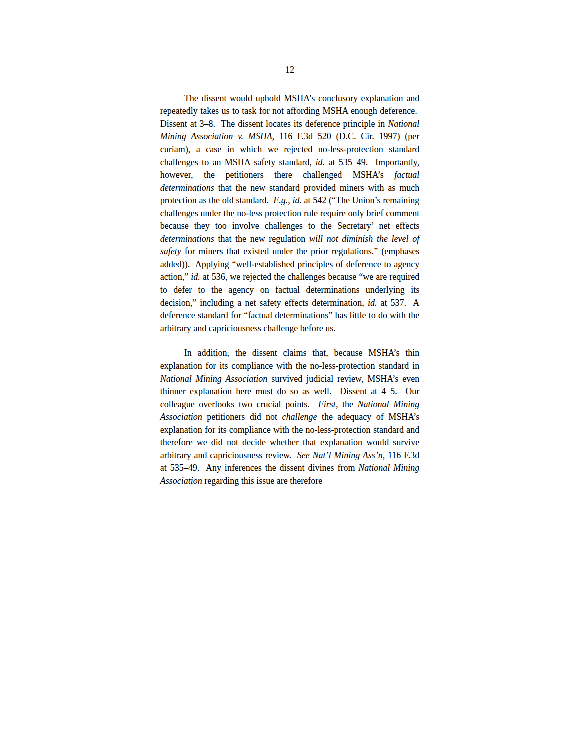12
The dissent would uphold MSHA’s conclusory explanation and repeatedly takes us to task for not affording MSHA enough deference. Dissent at 3–8. The dissent locates its deference principle in National Mining Association v. MSHA, 116 F.3d 520 (D.C. Cir. 1997) (per curiam), a case in which we rejected no-less-protection standard challenges to an MSHA safety standard, id. at 535–49. Importantly, however, the petitioners there challenged MSHA’s factual determinations that the new standard provided miners with as much protection as the old standard. E.g., id. at 542 (“The Union’s remaining challenges under the no-less protection rule require only brief comment because they too involve challenges to the Secretary’ net effects determinations that the new regulation will not diminish the level of safety for miners that existed under the prior regulations.” (emphases added)). Applying “well-established principles of deference to agency action,” id. at 536, we rejected the challenges because “we are required to defer to the agency on factual determinations underlying its decision,” including a net safety effects determination, id. at 537. A deference standard for “factual determinations” has little to do with the arbitrary and capriciousness challenge before us.
In addition, the dissent claims that, because MSHA’s thin explanation for its compliance with the no-less-protection standard in National Mining Association survived judicial review, MSHA’s even thinner explanation here must do so as well. Dissent at 4–5. Our colleague overlooks two crucial points. First, the National Mining Association petitioners did not challenge the adequacy of MSHA’s explanation for its compliance with the no-less-protection standard and therefore we did not decide whether that explanation would survive arbitrary and capriciousness review. See Nat’l Mining Ass’n, 116 F.3d at 535–49. Any inferences the dissent divines from National Mining Association regarding this issue are therefore